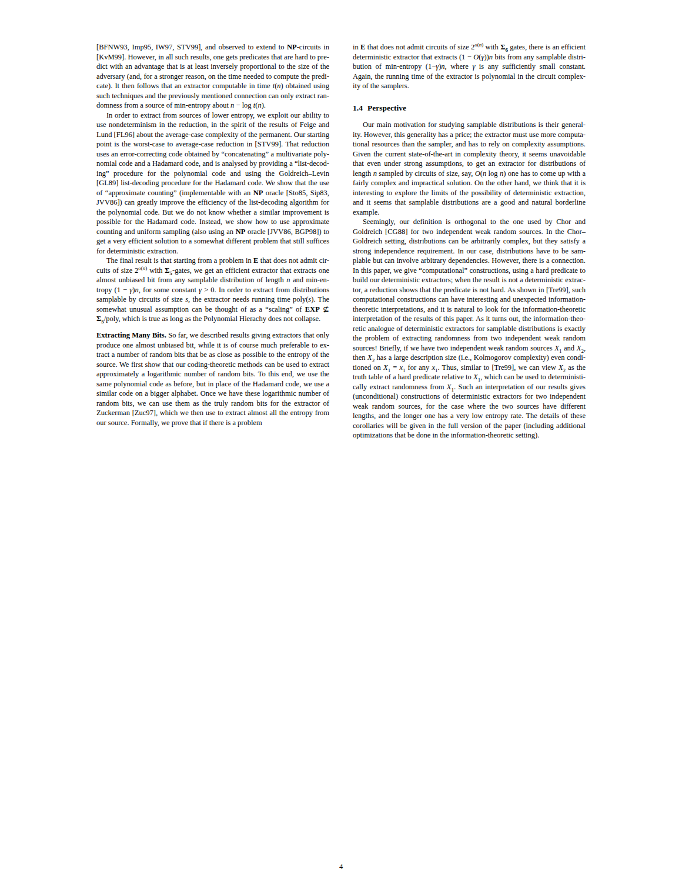[BFNW93, Imp95, IW97, STV99], and observed to extend to NP-circuits in [KvM99]. However, in all such results, one gets predicates that are hard to predict with an advantage that is at least inversely proportional to the size of the adversary (and, for a stronger reason, on the time needed to compute the predicate). It then follows that an extractor computable in time t(n) obtained using such techniques and the previously mentioned connection can only extract randomness from a source of min-entropy about n − log t(n).
In order to extract from sources of lower entropy, we exploit our ability to use nondeterminism in the reduction, in the spirit of the results of Feige and Lund [FL96] about the average-case complexity of the permanent. Our starting point is the worst-case to average-case reduction in [STV99]. That reduction uses an error-correcting code obtained by “concatenating” a multivariate polynomial code and a Hadamard code, and is analysed by providing a “list-decoding” procedure for the polynomial code and using the Goldreich–Levin [GL89] list-decoding procedure for the Hadamard code. We show that the use of “approximate counting” (implementable with an NP oracle [Sto85, Sip83, JVV86]) can greatly improve the efficiency of the list-decoding algorithm for the polynomial code. But we do not know whether a similar improvement is possible for the Hadamard code. Instead, we show how to use approximate counting and uniform sampling (also using an NP oracle [JVV86, BGP98]) to get a very efficient solution to a somewhat different problem that still suffices for deterministic extraction.
The final result is that starting from a problem in E that does not admit circuits of size 2o(n) with Σ5-gates, we get an efficient extractor that extracts one almost unbiased bit from any samplable distribution of length n and min-entropy (1 − γ)n, for some constant γ > 0. In order to extract from distributions samplable by circuits of size s, the extractor needs running time poly(s). The somewhat unusual assumption can be thought of as a “scaling” of EXP ⊈ Σ5/poly, which is true as long as the Polynomial Hierachy does not collapse.
Extracting Many Bits. So far, we described results giving extractors that only produce one almost unbiased bit, while it is of course much preferable to extract a number of random bits that be as close as possible to the entropy of the source. We first show that our coding-theoretic methods can be used to extract approximately a logarithmic number of random bits. To this end, we use the same polynomial code as before, but in place of the Hadamard code, we use a similar code on a bigger alphabet. Once we have these logarithmic number of random bits, we can use them as the truly random bits for the extractor of Zuckerman [Zuc97], which we then use to extract almost all the entropy from our source. Formally, we prove that if there is a problem
in E that does not admit circuits of size 2o(n) with Σ6 gates, there is an efficient deterministic extractor that extracts (1 − O(γ))n bits from any samplable distribution of min-entropy (1−γ)n, where γ is any sufficiently small constant. Again, the running time of the extractor is polynomial in the circuit complexity of the samplers.
1.4 Perspective
Our main motivation for studying samplable distributions is their generality. However, this generality has a price; the extractor must use more computational resources than the sampler, and has to rely on complexity assumptions. Given the current state-of-the-art in complexity theory, it seems unavoidable that even under strong assumptions, to get an extractor for distributions of length n sampled by circuits of size, say, O(n log n) one has to come up with a fairly complex and impractical solution. On the other hand, we think that it is interesting to explore the limits of the possibility of deterministic extraction, and it seems that samplable distributions are a good and natural borderline example.
Seemingly, our definition is orthogonal to the one used by Chor and Goldreich [CG88] for two independent weak random sources. In the Chor–Goldreich setting, distributions can be arbitrarily complex, but they satisfy a strong independence requirement. In our case, distributions have to be samplable but can involve arbitrary dependencies. However, there is a connection. In this paper, we give “computational” constructions, using a hard predicate to build our deterministic extractors; when the result is not a deterministic extractor, a reduction shows that the predicate is not hard. As shown in [Tre99], such computational constructions can have interesting and unexpected information-theoretic interpretations, and it is natural to look for the information-theoretic interpretation of the results of this paper. As it turns out, the information-theoretic analogue of deterministic extractors for samplable distributions is exactly the problem of extracting randomness from two independent weak random sources! Briefly, if we have two independent weak random sources X1 and X2, then X2 has a large description size (i.e., Kolmogorov complexity) even conditioned on X1 = x1 for any x1. Thus, similar to [Tre99], we can view X2 as the truth table of a hard predicate relative to X1, which can be used to deterministically extract randomness from X1. Such an interpretation of our results gives (unconditional) constructions of deterministic extractors for two independent weak random sources, for the case where the two sources have different lengths, and the longer one has a very low entropy rate. The details of these corollaries will be given in the full version of the paper (including additional optimizations that be done in the information-theoretic setting).
4